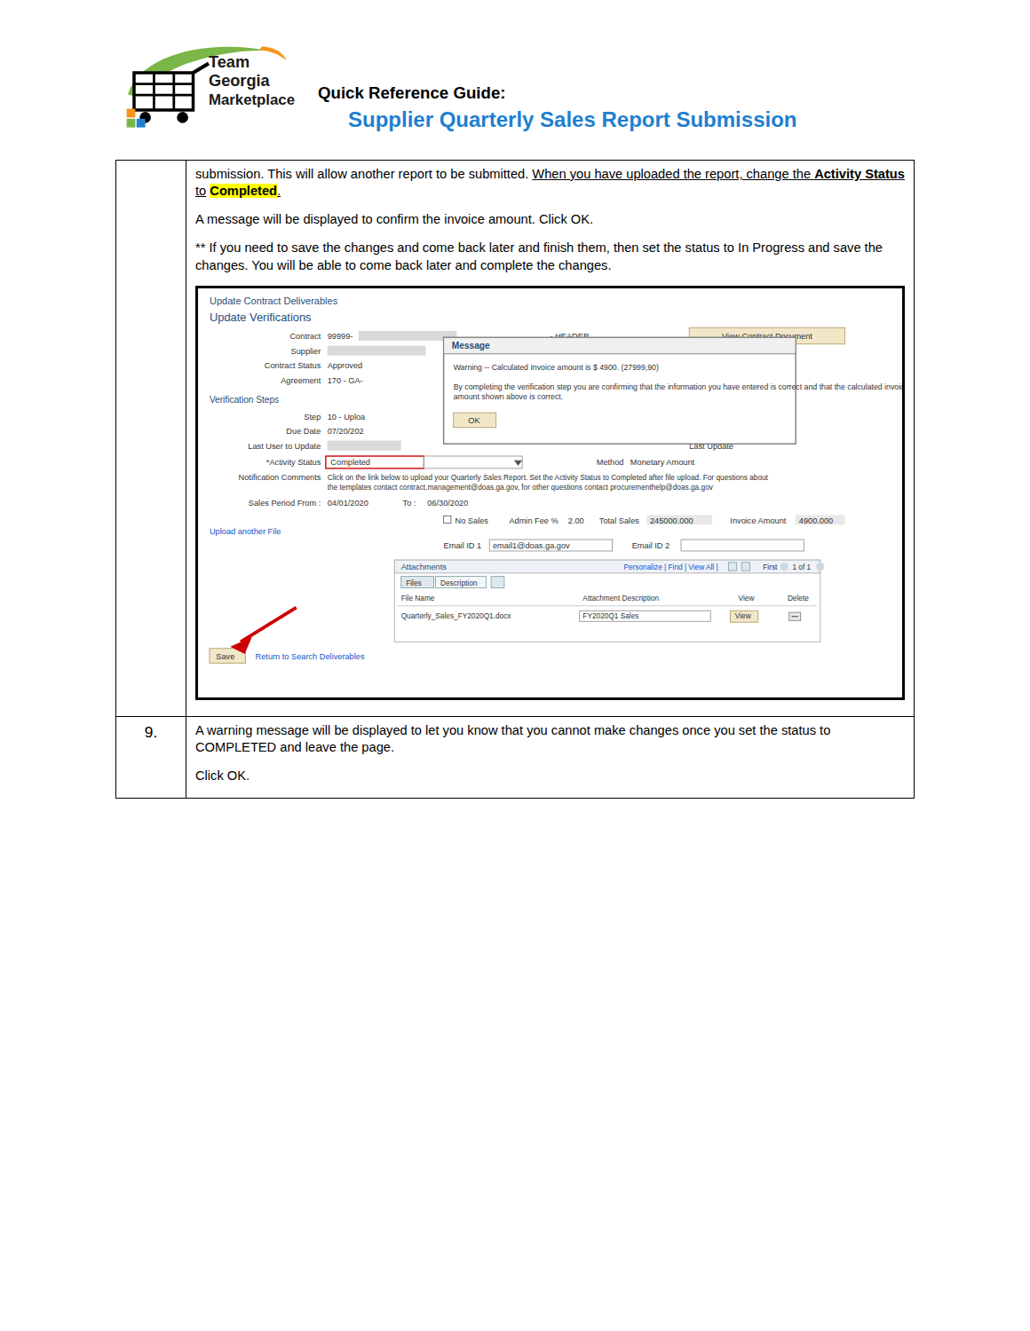Team Georgia Marketplace
Quick Reference Guide:
Supplier Quarterly Sales Report Submission
| | submission. This will allow another report to be submitted. When you have uploaded the report, change the Activity Status to Completed . A message will be displayed to confirm the invoice amount. Click OK. ** If you need to save the changes and come back later and finish them, then set the status to In Progress and save the changes. You will be able to come back later and complete the changes. Update Contract Deliverables Update Verifications View Contract Document Contract 99999- - HEADER Supplier Contract Status Approved Agreement 170 - GA- Verification Steps Step 10 - Uploa Due Date 07/20/202 Last User to Update Last Update *Activity Status Completed Method Monetary Amount Notification Comments Click on the link below to upload your Quarterly Sales Report. Set the Activity Status to Completed after file upload. For questions about the templates contact contract.management@doas.ga.gov, for other questions contact procurementhelp@doas.ga.gov Sales Period From : 04/01/2020 To : 06/30/2020 No Sales Admin Fee % 2.00 Total Sales 245000.000 Invoice Amount 4900.000 Upload another File Email ID 1 email1@doas.ga.gov Email ID 2 Attachments Personalize / Find / View All / First 1 of 1 Files Description File Name Attachment Description View Delete Quarterly_Sales_FY2020Q1.docx FY2020Q1 Sales View Save Return to Search Deliverables Message Warning -- Calculated Invoice amount is $ 4900. (27999,90) By completing the verification step you are confirming that the information you have entered is correct and that the calculated invoice amount shown above is correct. OK |
| 9. | A warning message will be displayed to let you know that you cannot make changes once you set the status to COMPLETED and leave the page. Click OK. |